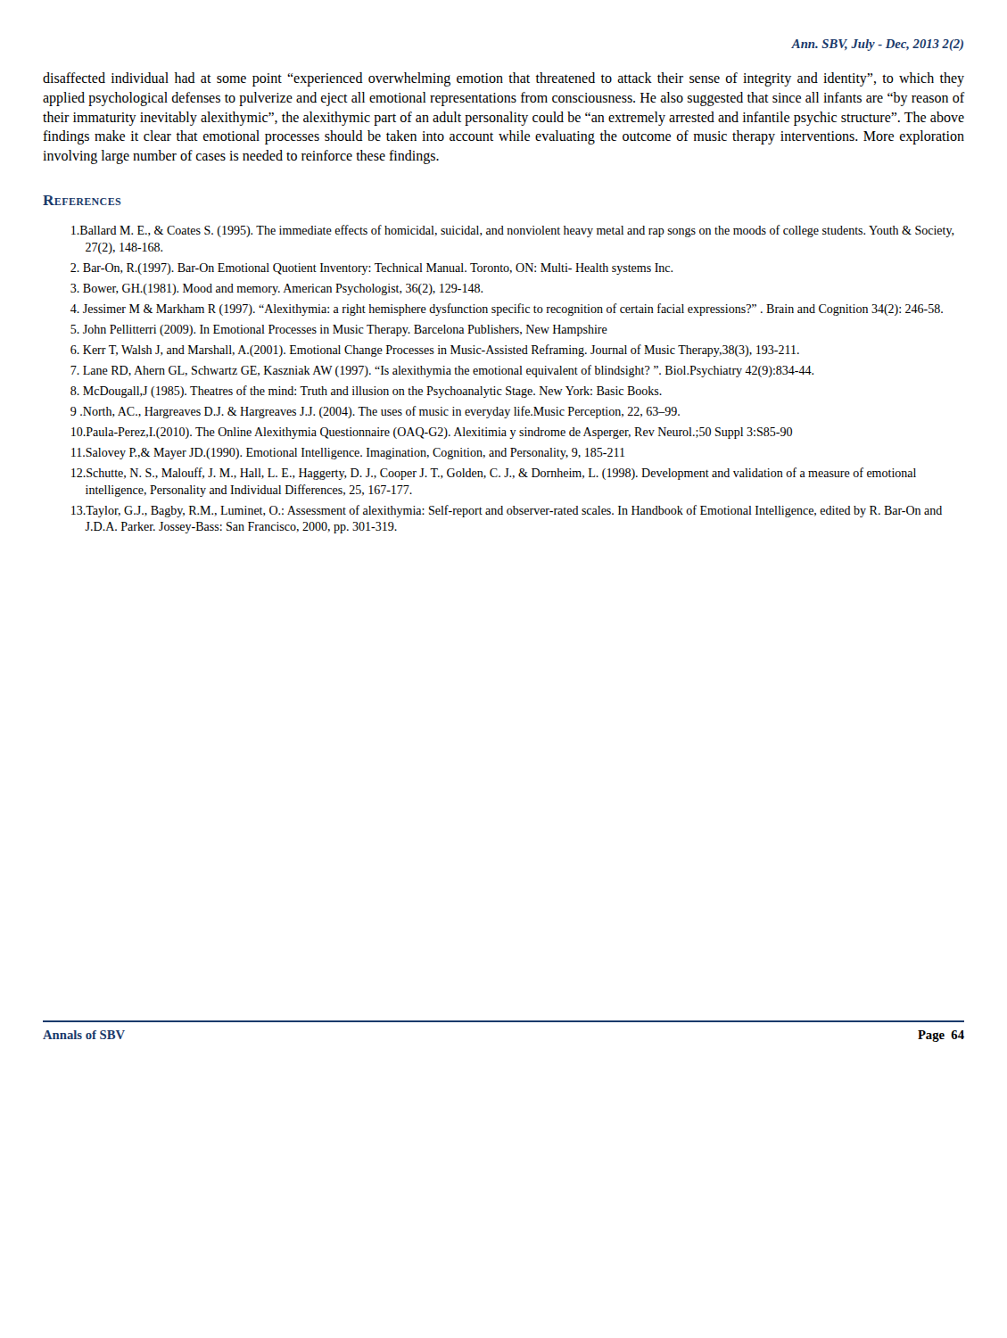Ann. SBV, July - Dec, 2013 2(2)
disaffected individual had at some point “experienced overwhelming emotion that threatened to attack their sense of integrity and identity”, to which they applied psychological defenses to pulverize and eject all emotional representations from consciousness. He also suggested that since all infants are “by reason of their immaturity inevitably alexithymic”, the alexithymic part of an adult personality could be “an extremely arrested and infantile psychic structure”. The above findings make it clear that emotional processes should be taken into account while evaluating the outcome of music therapy interventions. More exploration involving large number of cases is needed to reinforce these findings.
References
1.Ballard M. E., & Coates S. (1995). The immediate effects of homicidal, suicidal, and nonviolent heavy metal and rap songs on the moods of college students. Youth & Society, 27(2), 148-168.
2. Bar-On, R.(1997). Bar-On Emotional Quotient Inventory: Technical Manual. Toronto, ON: Multi- Health systems Inc.
3. Bower, GH.(1981). Mood and memory. American Psychologist, 36(2), 129-148.
4. Jessimer M & Markham R (1997). “Alexithymia: a right hemisphere dysfunction specific to recognition of certain facial expressions?” . Brain and Cognition 34(2): 246-58.
5. John Pellitterri (2009). In Emotional Processes in Music Therapy. Barcelona Publishers, New Hampshire
6. Kerr T, Walsh J, and Marshall, A.(2001). Emotional Change Processes in Music-Assisted Reframing. Journal of Music Therapy,38(3), 193-211.
7. Lane RD, Ahern GL, Schwartz GE, Kaszniak AW (1997). “Is alexithymia the emotional equivalent of blindsight? ”. Biol.Psychiatry 42(9):834-44.
8. McDougall,J (1985). Theatres of the mind: Truth and illusion on the Psychoanalytic Stage. New York: Basic Books.
9 .North, AC., Hargreaves D.J. & Hargreaves J.J. (2004). The uses of music in everyday life.Music Perception, 22, 63–99.
10.Paula-Perez,I.(2010). The Online Alexithymia Questionnaire (OAQ-G2). Alexitimia y sindrome de Asperger, Rev Neurol.;50 Suppl 3:S85-90
11.Salovey P.,& Mayer JD.(1990). Emotional Intelligence. Imagination, Cognition, and Personality, 9, 185-211
12.Schutte, N. S., Malouff, J. M., Hall, L. E., Haggerty, D. J., Cooper J. T., Golden, C. J., & Dornheim, L. (1998). Development and validation of a measure of emotional intelligence, Personality and Individual Differences, 25, 167-177.
13.Taylor, G.J., Bagby, R.M., Luminet, O.: Assessment of alexithymia: Self-report and observer-rated scales. In Handbook of Emotional Intelligence, edited by R. Bar-On and J.D.A. Parker. Jossey-Bass: San Francisco, 2000, pp. 301-319.
Annals of SBV Page 64